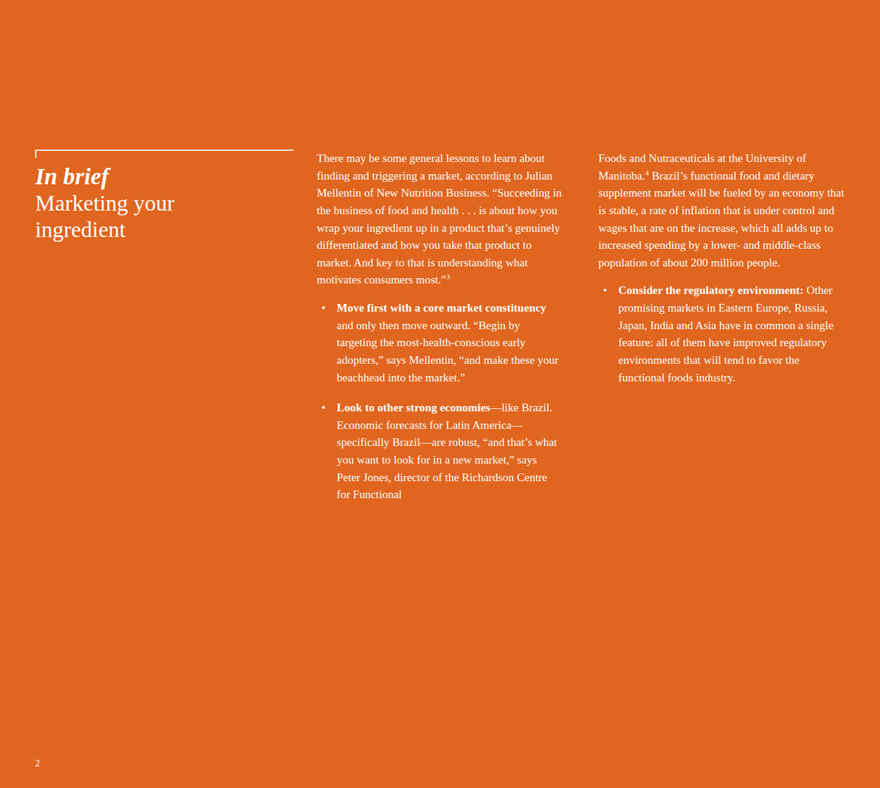In brief Marketing your
ingredient
There may be some general lessons to learn about finding and triggering a market, according to Julian Mellentin of New Nutrition Business. “Succeeding in the business of food and health . . . is about how you wrap your ingredient up in a product that’s genuinely differentiated and how you take that product to market. And key to that is understanding what motivates consumers most.”3
Move first with a core market constituency and only then move outward. “Begin by targeting the most-health-conscious early adopters,” says Mellentin, “and make these your beachhead into the market.”
Look to other strong economies—like Brazil. Economic forecasts for Latin America—specifically Brazil—are robust, “and that’s what you want to look for in a new market,” says Peter Jones, director of the Richardson Centre for Functional
Foods and Nutraceuticals at the University of Manitoba.4 Brazil’s functional food and dietary supplement market will be fueled by an economy that is stable, a rate of inflation that is under control and wages that are on the increase, which all adds up to increased spending by a lower- and middle-class population of about 200 million people.
Consider the regulatory environment: Other promising markets in Eastern Europe, Russia, Japan, India and Asia have in common a single feature: all of them have improved regulatory environments that will tend to favor the functional foods industry.
2